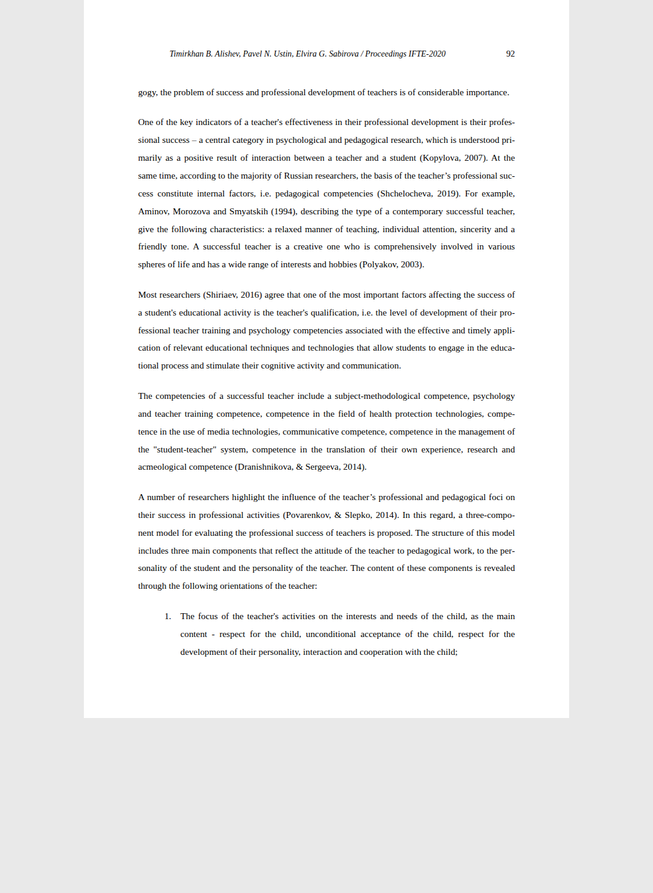Timirkhan B. Alishev, Pavel N. Ustin, Elvira G. Sabirova / Proceedings IFTE-2020 92
gogy, the problem of success and professional development of teachers is of considerable importance.
One of the key indicators of a teacher's effectiveness in their professional development is their professional success – a central category in psychological and pedagogical research, which is understood primarily as a positive result of interaction between a teacher and a student (Kopylova, 2007). At the same time, according to the majority of Russian researchers, the basis of the teacher’s professional success constitute internal factors, i.e. pedagogical competencies (Shchelocheva, 2019). For example, Aminov, Morozova and Smyatskih (1994), describing the type of a contemporary successful teacher, give the following characteristics: a relaxed manner of teaching, individual attention, sincerity and a friendly tone. A successful teacher is a creative one who is comprehensively involved in various spheres of life and has a wide range of interests and hobbies (Polyakov, 2003).
Most researchers (Shiriaev, 2016) agree that one of the most important factors affecting the success of a student's educational activity is the teacher's qualification, i.e. the level of development of their professional teacher training and psychology competencies associated with the effective and timely application of relevant educational techniques and technologies that allow students to engage in the educational process and stimulate their cognitive activity and communication.
The competencies of a successful teacher include a subject-methodological competence, psychology and teacher training competence, competence in the field of health protection technologies, competence in the use of media technologies, communicative competence, competence in the management of the "student-teacher" system, competence in the translation of their own experience, research and acmeological competence (Dranishnikova, & Sergeeva, 2014).
A number of researchers highlight the influence of the teacher’s professional and pedagogical foci on their success in professional activities (Povarenkov, & Slepko, 2014). In this regard, a three-component model for evaluating the professional success of teachers is proposed. The structure of this model includes three main components that reflect the attitude of the teacher to pedagogical work, to the personality of the student and the personality of the teacher. The content of these components is revealed through the following orientations of the teacher:
The focus of the teacher's activities on the interests and needs of the child, as the main content - respect for the child, unconditional acceptance of the child, respect for the development of their personality, interaction and cooperation with the child;